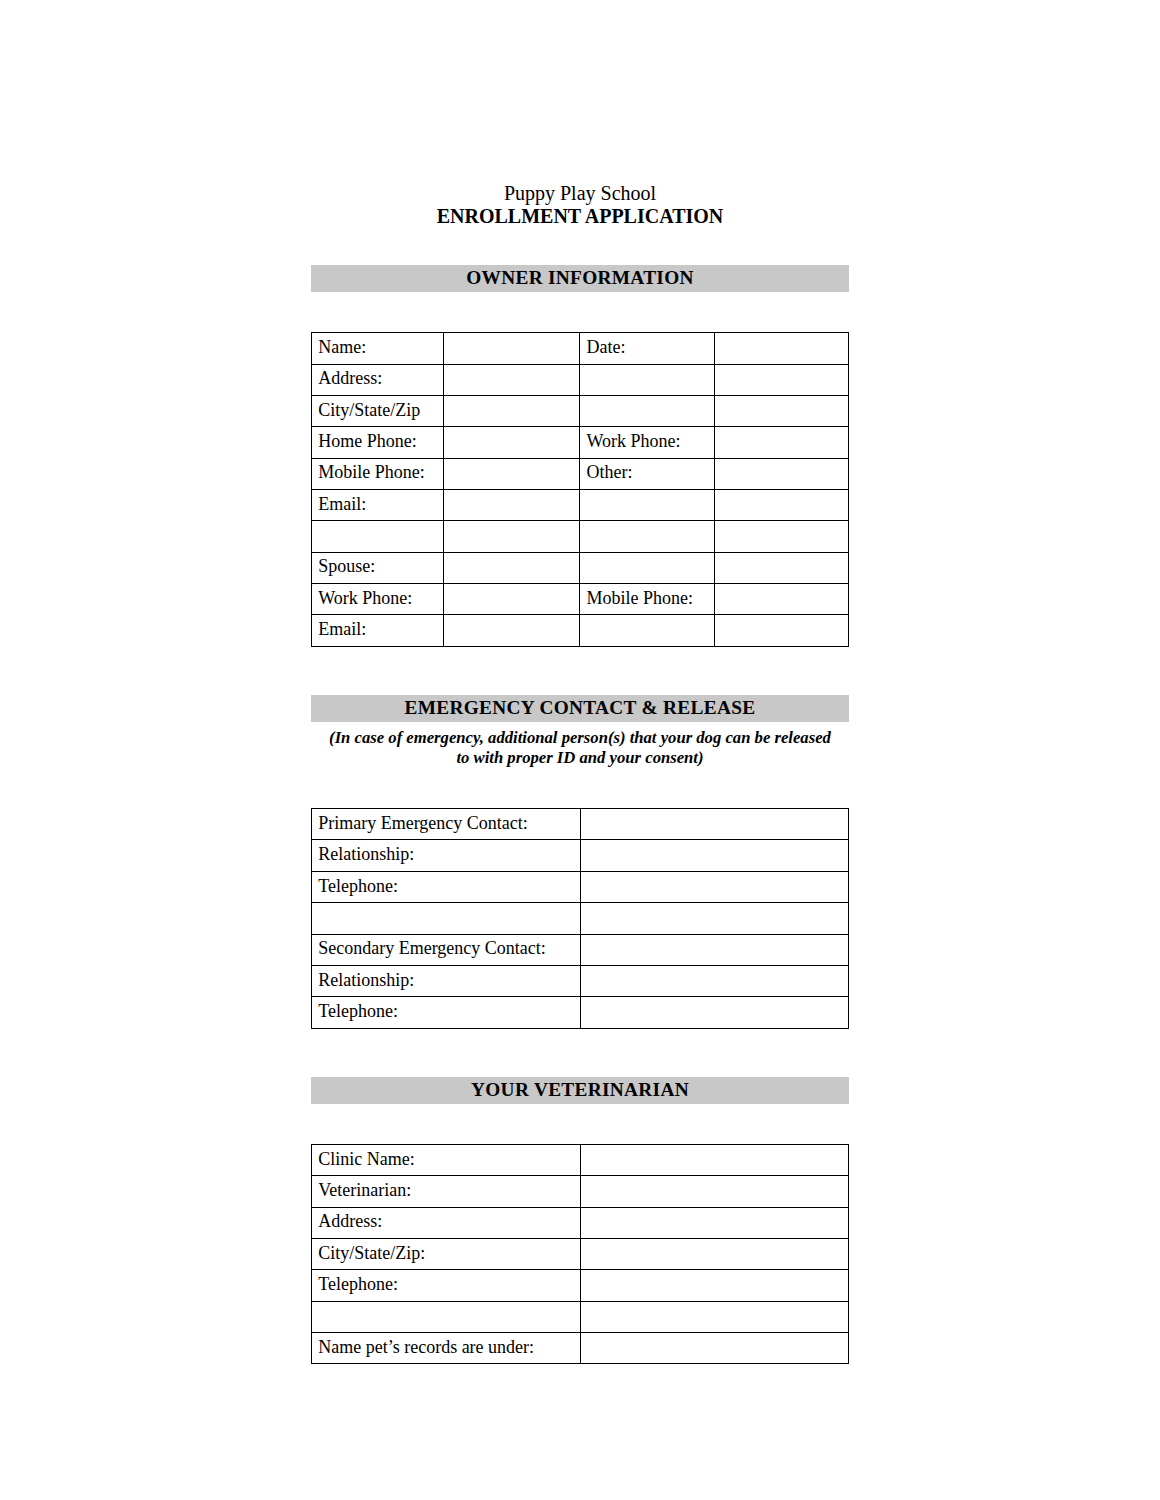Puppy Play School
ENROLLMENT APPLICATION
OWNER INFORMATION
| Name: | | Date: | |
| Address: | | | |
| City/State/Zip | | | |
| Home Phone: | | Work Phone: | |
| Mobile Phone: | | Other: | |
| Email: | | | |
| Spouse: | | | |
| Work Phone: | | Mobile Phone: | |
| Email: | | | |
EMERGENCY CONTACT & RELEASE
(In case of emergency, additional person(s) that your dog can be released to with proper ID and your consent)
| Primary Emergency Contact: | |
| Relationship: | |
| Telephone: | |
| Secondary Emergency Contact: | |
| Relationship: | |
| Telephone: | |
YOUR VETERINARIAN
| Clinic Name: | |
| Veterinarian: | |
| Address: | |
| City/State/Zip: | |
| Telephone: | |
| Name pet’s records are under: | |